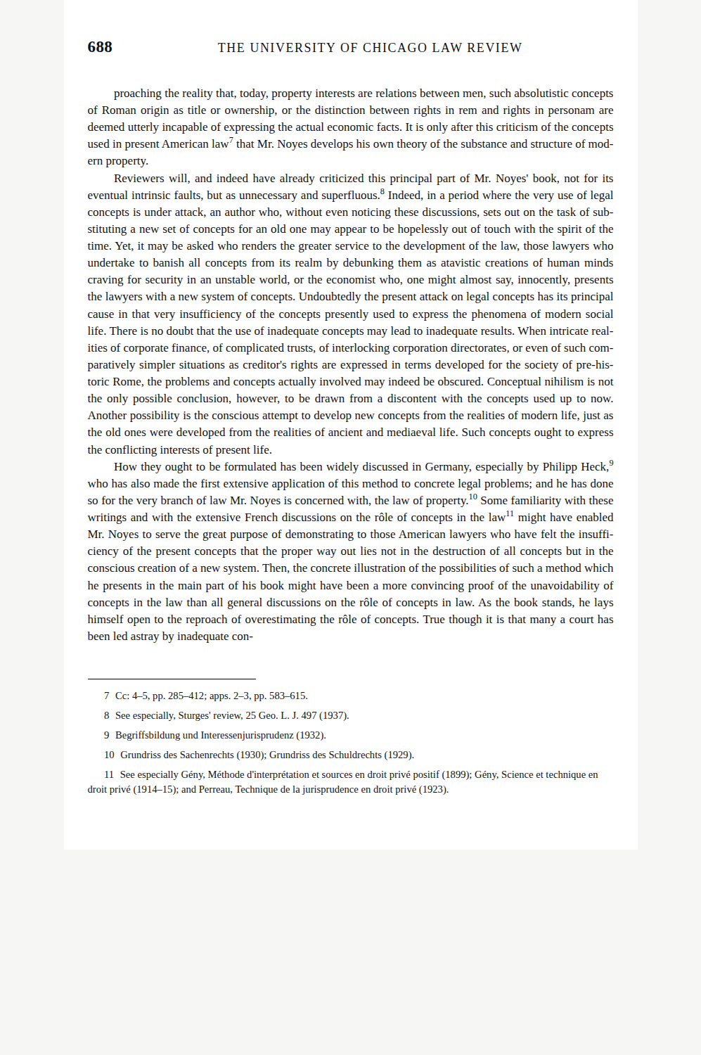688 The University of Chicago Law Review
proaching the reality that, today, property interests are relations between men, such absolutistic concepts of Roman origin as title or ownership, or the distinction between rights in rem and rights in personam are deemed utterly incapable of expressing the actual economic facts. It is only after this criticism of the concepts used in present American law7 that Mr. Noyes develops his own theory of the substance and structure of modern property.
Reviewers will, and indeed have already criticized this principal part of Mr. Noyes' book, not for its eventual intrinsic faults, but as unnecessary and superfluous.8 Indeed, in a period where the very use of legal concepts is under attack, an author who, without even noticing these discussions, sets out on the task of substituting a new set of concepts for an old one may appear to be hopelessly out of touch with the spirit of the time. Yet, it may be asked who renders the greater service to the development of the law, those lawyers who undertake to banish all concepts from its realm by debunking them as atavistic creations of human minds craving for security in an unstable world, or the economist who, one might almost say, innocently, presents the lawyers with a new system of concepts. Undoubtedly the present attack on legal concepts has its principal cause in that very insufficiency of the concepts presently used to express the phenomena of modern social life. There is no doubt that the use of inadequate concepts may lead to inadequate results. When intricate realities of corporate finance, of complicated trusts, of interlocking corporation directorates, or even of such comparatively simpler situations as creditor's rights are expressed in terms developed for the society of pre-historic Rome, the problems and concepts actually involved may indeed be obscured. Conceptual nihilism is not the only possible conclusion, however, to be drawn from a discontent with the concepts used up to now. Another possibility is the conscious attempt to develop new concepts from the realities of modern life, just as the old ones were developed from the realities of ancient and mediaeval life. Such concepts ought to express the conflicting interests of present life.
How they ought to be formulated has been widely discussed in Germany, especially by Philipp Heck,9 who has also made the first extensive application of this method to concrete legal problems; and he has done so for the very branch of law Mr. Noyes is concerned with, the law of property.10 Some familiarity with these writings and with the extensive French discussions on the rôle of concepts in the law11 might have enabled Mr. Noyes to serve the great purpose of demonstrating to those American lawyers who have felt the insufficiency of the present concepts that the proper way out lies not in the destruction of all concepts but in the conscious creation of a new system. Then, the concrete illustration of the possibilities of such a method which he presents in the main part of his book might have been a more convincing proof of the unavoidability of concepts in the law than all general discussions on the rôle of concepts in law. As the book stands, he lays himself open to the reproach of overestimating the rôle of concepts. True though it is that many a court has been led astray by inadequate con-
7 Cc: 4–5, pp. 285–412; apps. 2–3, pp. 583–615.
8 See especially, Sturges' review, 25 Geo. L. J. 497 (1937).
9 Begriffsbildung und Interessenjurisprudenz (1932).
10 Grundriss des Sachenrechts (1930); Grundriss des Schuldrechts (1929).
11 See especially Gény, Méthode d'interprétation et sources en droit privé positif (1899); Gény, Science et technique en droit privé (1914–15); and Perreau, Technique de la jurisprudence en droit privé (1923).